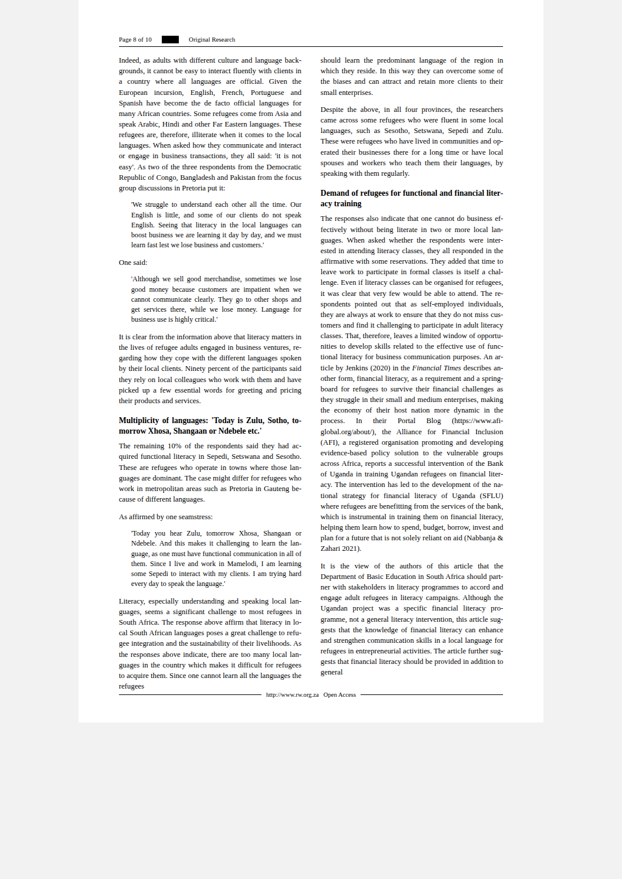Page 8 of 10 Original Research
Indeed, as adults with different culture and language backgrounds, it cannot be easy to interact fluently with clients in a country where all languages are official. Given the European incursion, English, French, Portuguese and Spanish have become the de facto official languages for many African countries. Some refugees come from Asia and speak Arabic, Hindi and other Far Eastern languages. These refugees are, therefore, illiterate when it comes to the local languages. When asked how they communicate and interact or engage in business transactions, they all said: 'it is not easy'. As two of the three respondents from the Democratic Republic of Congo, Bangladesh and Pakistan from the focus group discussions in Pretoria put it:
'We struggle to understand each other all the time. Our English is little, and some of our clients do not speak English. Seeing that literacy in the local languages can boost business we are learning it day by day, and we must learn fast lest we lose business and customers.'
One said:
'Although we sell good merchandise, sometimes we lose good money because customers are impatient when we cannot communicate clearly. They go to other shops and get services there, while we lose money. Language for business use is highly critical.'
It is clear from the information above that literacy matters in the lives of refugee adults engaged in business ventures, regarding how they cope with the different languages spoken by their local clients. Ninety percent of the participants said they rely on local colleagues who work with them and have picked up a few essential words for greeting and pricing their products and services.
Multiplicity of languages: 'Today is Zulu, Sotho, tomorrow Xhosa, Shangaan or Ndebele etc.'
The remaining 10% of the respondents said they had acquired functional literacy in Sepedi, Setswana and Sesotho. These are refugees who operate in towns where those languages are dominant. The case might differ for refugees who work in metropolitan areas such as Pretoria in Gauteng because of different languages.
As affirmed by one seamstress:
'Today you hear Zulu, tomorrow Xhosa, Shangaan or Ndebele. And this makes it challenging to learn the language, as one must have functional communication in all of them. Since I live and work in Mamelodi, I am learning some Sepedi to interact with my clients. I am trying hard every day to speak the language.'
Literacy, especially understanding and speaking local languages, seems a significant challenge to most refugees in South Africa. The response above affirm that literacy in local South African languages poses a great challenge to refugee integration and the sustainability of their livelihoods. As the responses above indicate, there are too many local languages in the country which makes it difficult for refugees to acquire them. Since one cannot learn all the languages the refugees
should learn the predominant language of the region in which they reside. In this way they can overcome some of the biases and can attract and retain more clients to their small enterprises.
Despite the above, in all four provinces, the researchers came across some refugees who were fluent in some local languages, such as Sesotho, Setswana, Sepedi and Zulu. These were refugees who have lived in communities and operated their businesses there for a long time or have local spouses and workers who teach them their languages, by speaking with them regularly.
Demand of refugees for functional and financial literacy training
The responses also indicate that one cannot do business effectively without being literate in two or more local languages. When asked whether the respondents were interested in attending literacy classes, they all responded in the affirmative with some reservations. They added that time to leave work to participate in formal classes is itself a challenge. Even if literacy classes can be organised for refugees, it was clear that very few would be able to attend. The respondents pointed out that as self-employed individuals, they are always at work to ensure that they do not miss customers and find it challenging to participate in adult literacy classes. That, therefore, leaves a limited window of opportunities to develop skills related to the effective use of functional literacy for business communication purposes. An article by Jenkins (2020) in the Financial Times describes another form, financial literacy, as a requirement and a springboard for refugees to survive their financial challenges as they struggle in their small and medium enterprises, making the economy of their host nation more dynamic in the process. In their Portal Blog (https://www.afi-global.org/about/), the Alliance for Financial Inclusion (AFI), a registered organisation promoting and developing evidence-based policy solution to the vulnerable groups across Africa, reports a successful intervention of the Bank of Uganda in training Ugandan refugees on financial literacy. The intervention has led to the development of the national strategy for financial literacy of Uganda (SFLU) where refugees are benefitting from the services of the bank, which is instrumental in training them on financial literacy, helping them learn how to spend, budget, borrow, invest and plan for a future that is not solely reliant on aid (Nabbanja & Zahari 2021).
It is the view of the authors of this article that the Department of Basic Education in South Africa should partner with stakeholders in literacy programmes to accord and engage adult refugees in literacy campaigns. Although the Ugandan project was a specific financial literacy programme, not a general literacy intervention, this article suggests that the knowledge of financial literacy can enhance and strengthen communication skills in a local language for refugees in entrepreneurial activities. The article further suggests that financial literacy should be provided in addition to general
http://www.rw.org.za Open Access